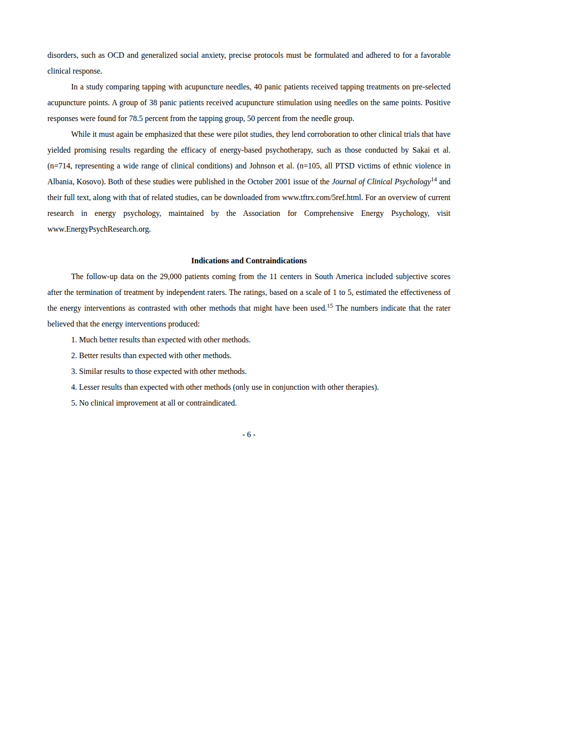disorders, such as OCD and generalized social anxiety, precise protocols must be formulated and adhered to for a favorable clinical response.
In a study comparing tapping with acupuncture needles, 40 panic patients received tapping treatments on pre-selected acupuncture points. A group of 38 panic patients received acupuncture stimulation using needles on the same points. Positive responses were found for 78.5 percent from the tapping group, 50 percent from the needle group.
While it must again be emphasized that these were pilot studies, they lend corroboration to other clinical trials that have yielded promising results regarding the efficacy of energy-based psychotherapy, such as those conducted by Sakai et al. (n=714, representing a wide range of clinical conditions) and Johnson et al. (n=105, all PTSD victims of ethnic violence in Albania, Kosovo). Both of these studies were published in the October 2001 issue of the Journal of Clinical Psychology14 and their full text, along with that of related studies, can be downloaded from www.tftrx.com/5ref.html. For an overview of current research in energy psychology, maintained by the Association for Comprehensive Energy Psychology, visit www.EnergyPsychResearch.org.
Indications and Contraindications
The follow-up data on the 29,000 patients coming from the 11 centers in South America included subjective scores after the termination of treatment by independent raters. The ratings, based on a scale of 1 to 5, estimated the effectiveness of the energy interventions as contrasted with other methods that might have been used.15 The numbers indicate that the rater believed that the energy interventions produced:
1. Much better results than expected with other methods.
2. Better results than expected with other methods.
3. Similar results to those expected with other methods.
4. Lesser results than expected with other methods (only use in conjunction with other therapies).
5. No clinical improvement at all or contraindicated.
- 6 -